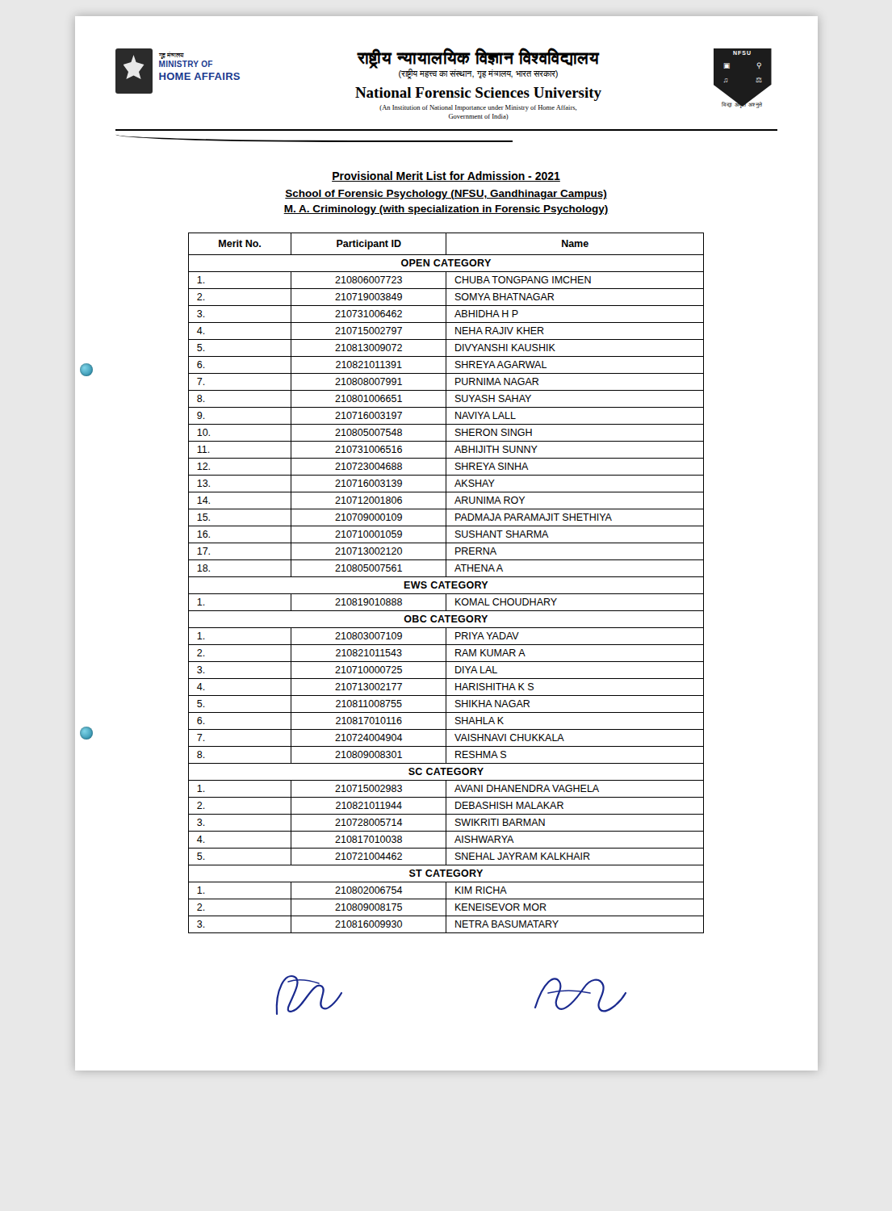गृह मंत्रालय
MINISTRY OF
HOME AFFAIRS
राष्ट्रीय न्यायालयिक विज्ञान विश्वविद्यालय
(राष्ट्रीय महत्त्व का संस्थान, गृह मंत्रालय, भारत सरकार)
National Forensic Sciences University
(An Institution of National Importance under Ministry of Home Affairs,
Government of India)
NFSU
▣ ⚲ ♫ ⚖
विद्या अमृतं अश्नुते
Provisional Merit List for Admission - 2021
School of Forensic Psychology (NFSU, Gandhinagar Campus)
M. A. Criminology (with specialization in Forensic Psychology)
| Merit No. | Participant ID | Name |
| --- | --- | --- |
| OPEN CATEGORY |
| 1. | 210806007723 | CHUBA TONGPANG IMCHEN |
| 2. | 210719003849 | SOMYA BHATNAGAR |
| 3. | 210731006462 | ABHIDHA H P |
| 4. | 210715002797 | NEHA RAJIV KHER |
| 5. | 210813009072 | DIVYANSHI KAUSHIK |
| 6. | 210821011391 | SHREYA AGARWAL |
| 7. | 210808007991 | PURNIMA NAGAR |
| 8. | 210801006651 | SUYASH SAHAY |
| 9. | 210716003197 | NAVIYA LALL |
| 10. | 210805007548 | SHERON SINGH |
| 11. | 210731006516 | ABHIJITH SUNNY |
| 12. | 210723004688 | SHREYA SINHA |
| 13. | 210716003139 | AKSHAY |
| 14. | 210712001806 | ARUNIMA ROY |
| 15. | 210709000109 | PADMAJA PARAMAJIT SHETHIYA |
| 16. | 210710001059 | SUSHANT SHARMA |
| 17. | 210713002120 | PRERNA |
| 18. | 210805007561 | ATHENA A |
| EWS CATEGORY |
| 1. | 210819010888 | KOMAL CHOUDHARY |
| OBC CATEGORY |
| 1. | 210803007109 | PRIYA YADAV |
| 2. | 210821011543 | RAM KUMAR A |
| 3. | 210710000725 | DIYA LAL |
| 4. | 210713002177 | HARISHITHA K S |
| 5. | 210811008755 | SHIKHA NAGAR |
| 6. | 210817010116 | SHAHLA K |
| 7. | 210724004904 | VAISHNAVI CHUKKALA |
| 8. | 210809008301 | RESHMA S |
| SC CATEGORY |
| 1. | 210715002983 | AVANI DHANENDRA VAGHELA |
| 2. | 210821011944 | DEBASHISH MALAKAR |
| 3. | 210728005714 | SWIKRITI BARMAN |
| 4. | 210817010038 | AISHWARYA |
| 5. | 210721004462 | SNEHAL JAYRAM KALKHAIR |
| ST CATEGORY |
| 1. | 210802006754 | KIM RICHA |
| 2. | 210809008175 | KENEISEVOR MOR |
| 3. | 210816009930 | NETRA BASUMATARY |